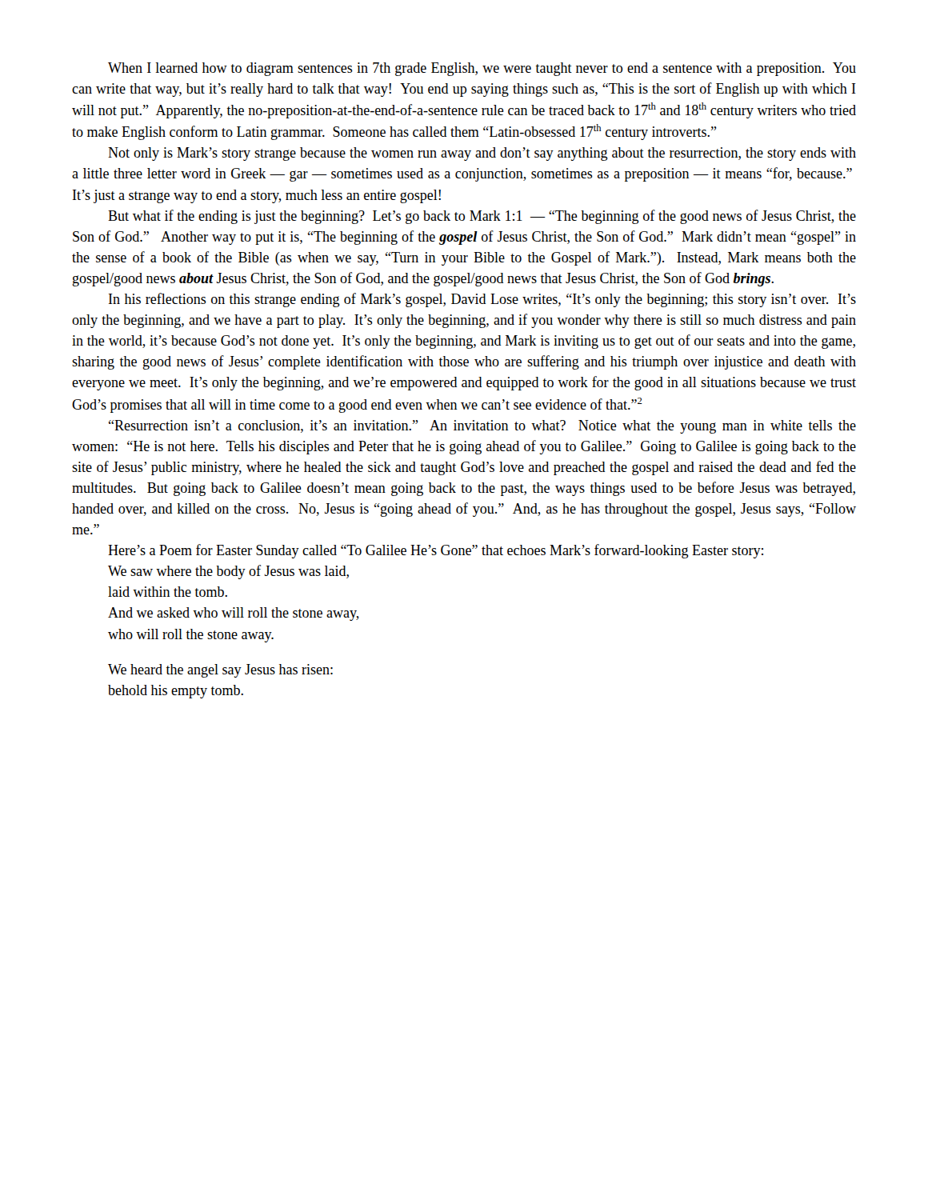When I learned how to diagram sentences in 7th grade English, we were taught never to end a sentence with a preposition. You can write that way, but it’s really hard to talk that way! You end up saying things such as, “This is the sort of English up with which I will not put.” Apparently, the no-preposition-at-the-end-of-a-sentence rule can be traced back to 17th and 18th century writers who tried to make English conform to Latin grammar. Someone has called them “Latin-obsessed 17th century introverts.”
Not only is Mark’s story strange because the women run away and don’t say anything about the resurrection, the story ends with a little three letter word in Greek — gar — sometimes used as a conjunction, sometimes as a preposition — it means “for, because.” It’s just a strange way to end a story, much less an entire gospel!
But what if the ending is just the beginning? Let’s go back to Mark 1:1 — “The beginning of the good news of Jesus Christ, the Son of God.” Another way to put it is, “The beginning of the gospel of Jesus Christ, the Son of God.” Mark didn’t mean “gospel” in the sense of a book of the Bible (as when we say, “Turn in your Bible to the Gospel of Mark.”). Instead, Mark means both the gospel/good news about Jesus Christ, the Son of God, and the gospel/good news that Jesus Christ, the Son of God brings.
In his reflections on this strange ending of Mark’s gospel, David Lose writes, “It’s only the beginning; this story isn’t over. It’s only the beginning, and we have a part to play. It’s only the beginning, and if you wonder why there is still so much distress and pain in the world, it’s because God’s not done yet. It’s only the beginning, and Mark is inviting us to get out of our seats and into the game, sharing the good news of Jesus’ complete identification with those who are suffering and his triumph over injustice and death with everyone we meet. It’s only the beginning, and we’re empowered and equipped to work for the good in all situations because we trust God’s promises that all will in time come to a good end even when we can’t see evidence of that.”2
“Resurrection isn’t a conclusion, it’s an invitation.” An invitation to what? Notice what the young man in white tells the women: “He is not here. Tells his disciples and Peter that he is going ahead of you to Galilee.” Going to Galilee is going back to the site of Jesus’ public ministry, where he healed the sick and taught God’s love and preached the gospel and raised the dead and fed the multitudes. But going back to Galilee doesn’t mean going back to the past, the ways things used to be before Jesus was betrayed, handed over, and killed on the cross. No, Jesus is “going ahead of you.” And, as he has throughout the gospel, Jesus says, “Follow me.”
Here’s a Poem for Easter Sunday called “To Galilee He’s Gone” that echoes Mark’s forward-looking Easter story:
We saw where the body of Jesus was laid,
laid within the tomb.
And we asked who will roll the stone away,
who will roll the stone away.
We heard the angel say Jesus has risen:
behold his empty tomb.